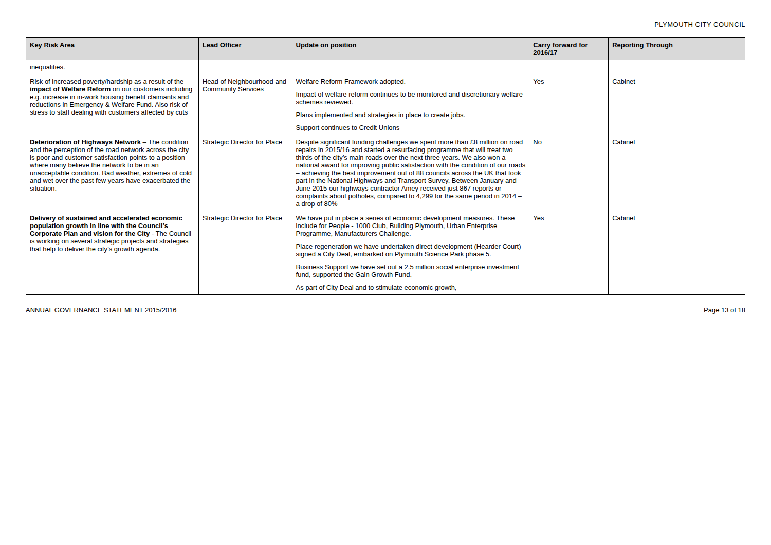PLYMOUTH CITY COUNCIL
| Key Risk Area | Lead Officer | Update on position | Carry forward for 2016/17 | Reporting Through |
| --- | --- | --- | --- | --- |
| inequalities. | | | | |
| Risk of increased poverty/hardship as a result of the impact of Welfare Reform on our customers including e.g. increase in in-work housing benefit claimants and reductions in Emergency & Welfare Fund. Also risk of stress to staff dealing with customers affected by cuts | Head of Neighbourhood and Community Services | Welfare Reform Framework adopted. Impact of welfare reform continues to be monitored and discretionary welfare schemes reviewed. Plans implemented and strategies in place to create jobs. Support continues to Credit Unions | Yes | Cabinet |
| Deterioration of Highways Network – The condition and the perception of the road network across the city is poor and customer satisfaction points to a position where many believe the network to be in an unacceptable condition. Bad weather, extremes of cold and wet over the past few years have exacerbated the situation. | Strategic Director for Place | Despite significant funding challenges we spent more than £8 million on road repairs in 2015/16 and started a resurfacing programme that will treat two thirds of the city’s main roads over the next three years. We also won a national award for improving public satisfaction with the condition of our roads – achieving the best improvement out of 88 councils across the UK that took part in the National Highways and Transport Survey. Between January and June 2015 our highways contractor Amey received just 867 reports or complaints about potholes, compared to 4,299 for the same period in 2014 – a drop of 80% | No | Cabinet |
| Delivery of sustained and accelerated economic population growth in line with the Council’s Corporate Plan and vision for the City - The Council is working on several strategic projects and strategies that help to deliver the city’s growth agenda. | Strategic Director for Place | We have put in place a series of economic development measures. These include for People - 1000 Club, Building Plymouth, Urban Enterprise Programme, Manufacturers Challenge. Place regeneration we have undertaken direct development (Hearder Court) signed a City Deal, embarked on Plymouth Science Park phase 5. Business Support we have set out a 2.5 million social enterprise investment fund, supported the Gain Growth Fund. As part of City Deal and to stimulate economic growth, | Yes | Cabinet |
ANNUAL GOVERNANCE STATEMENT 2015/2016 Page 13 of 18